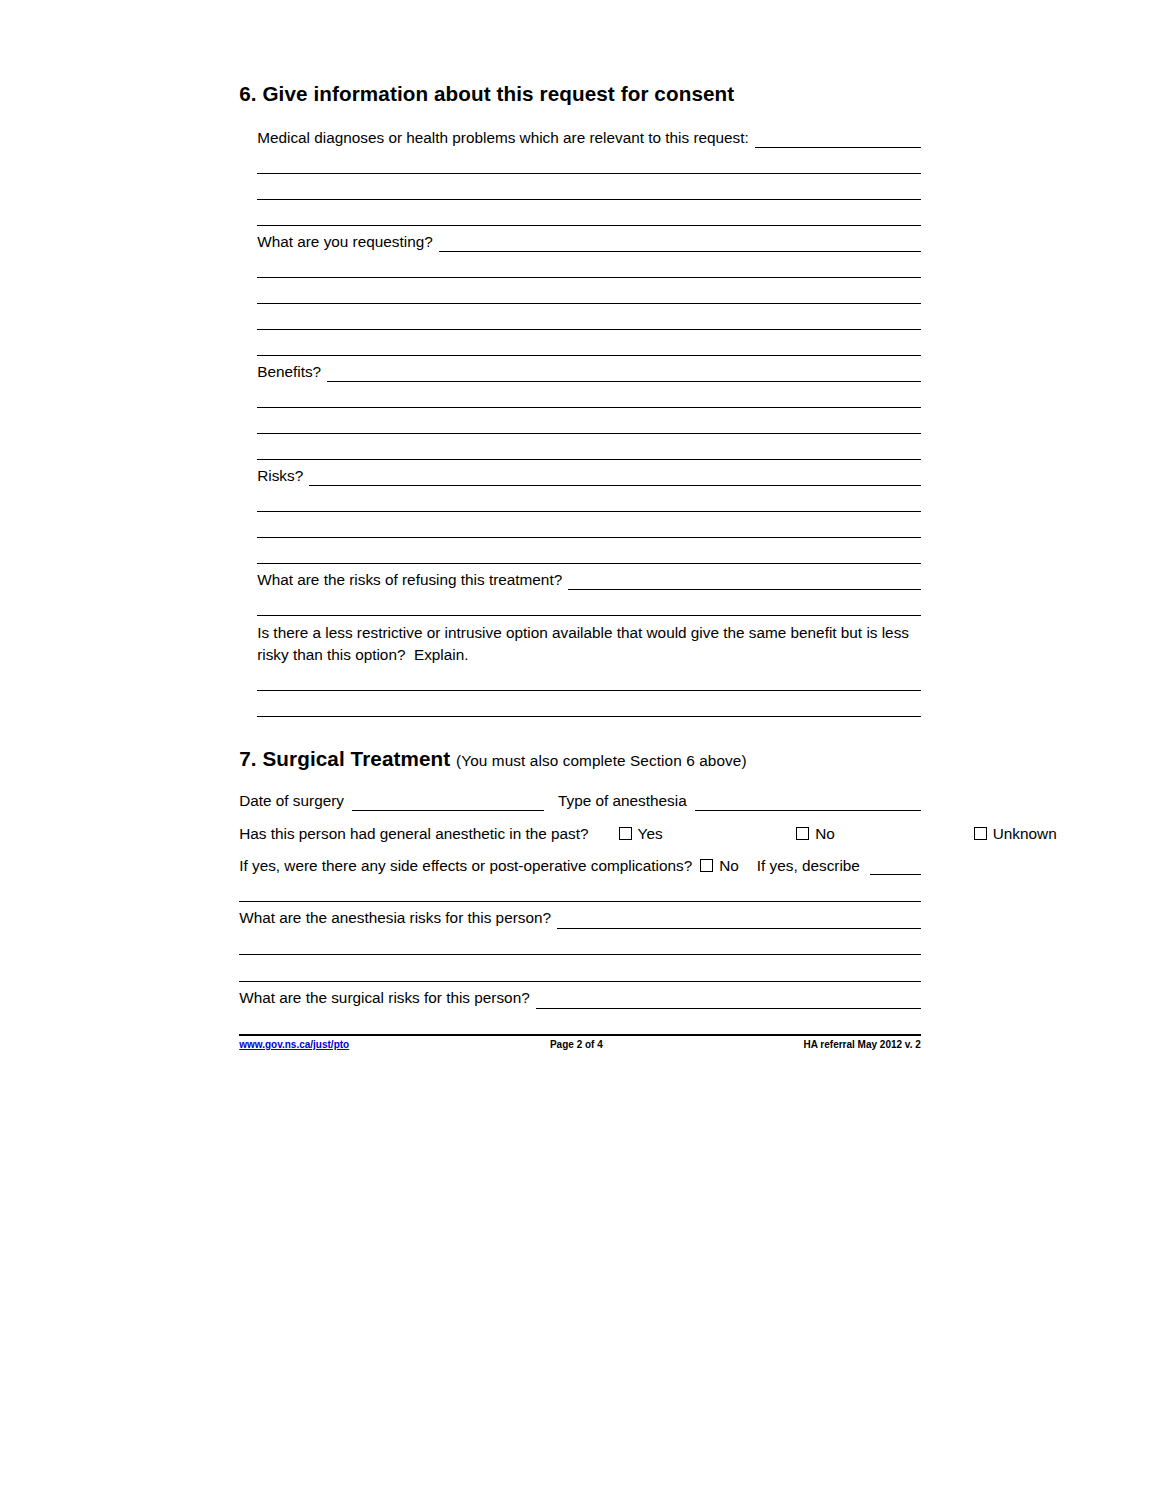6. Give information about this request for consent
Medical diagnoses or health problems which are relevant to this request:
What are you requesting?
Benefits?
Risks?
What are the risks of refusing this treatment?
Is there a less restrictive or intrusive option available that would give the same benefit but is less risky than this option? Explain.
7. Surgical Treatment (You must also complete Section 6 above)
Date of surgery Type of anesthesia
Has this person had general anesthetic in the past? Yes No Unknown
If yes, were there any side effects or post-operative complications? No If yes, describe
What are the anesthesia risks for this person?
What are the surgical risks for this person?
www.gov.ns.ca/just/pto Page 2 of 4 HA referral May 2012 v. 2